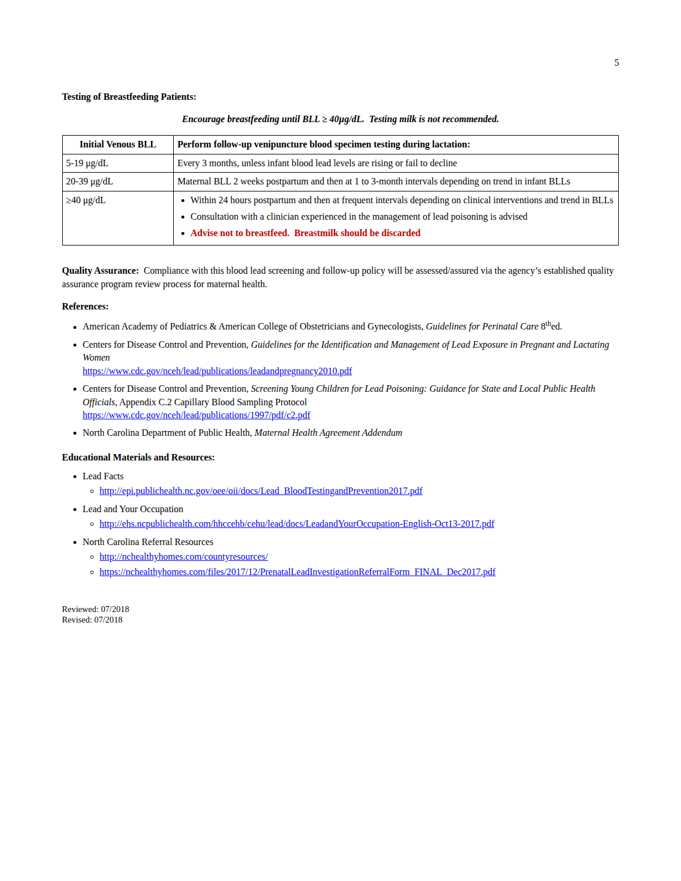5
Testing of Breastfeeding Patients:
Encourage breastfeeding until BLL ≥ 40µg/dL. Testing milk is not recommended.
| Initial Venous BLL | Perform follow-up venipuncture blood specimen testing during lactation: |
| --- | --- |
| 5-19 μg/dL | Every 3 months, unless infant blood lead levels are rising or fail to decline |
| 20-39 μg/dL | Maternal BLL 2 weeks postpartum and then at 1 to 3-month intervals depending on trend in infant BLLs |
| ≥40 μg/dL | Within 24 hours postpartum and then at frequent intervals depending on clinical interventions and trend in BLLs Consultation with a clinician experienced in the management of lead poisoning is advised Advise not to breastfeed. Breastmilk should be discarded |
Quality Assurance: Compliance with this blood lead screening and follow-up policy will be assessed/assured via the agency’s established quality assurance program review process for maternal health.
References:
American Academy of Pediatrics & American College of Obstetricians and Gynecologists, Guidelines for Perinatal Care 8thed.
Centers for Disease Control and Prevention, Guidelines for the Identification and Management of Lead Exposure in Pregnant and Lactating Women
https://www.cdc.gov/nceh/lead/publications/leadandpregnancy2010.pdf
Centers for Disease Control and Prevention, Screening Young Children for Lead Poisoning: Guidance for State and Local Public Health Officials, Appendix C.2 Capillary Blood Sampling Protocol
https://www.cdc.gov/nceh/lead/publications/1997/pdf/c2.pdf
North Carolina Department of Public Health, Maternal Health Agreement Addendum
Educational Materials and Resources:
Lead Facts
http://epi.publichealth.nc.gov/oee/oii/docs/Lead_BloodTestingandPrevention2017.pdf
Lead and Your Occupation
http://ehs.ncpublichealth.com/hhccehb/cehu/lead/docs/LeadandYourOccupation-English-Oct13-2017.pdf
North Carolina Referral Resources
http://nchealthyhomes.com/countyresources/
https://nchealthyhomes.com/files/2017/12/PrenatalLeadInvestigationReferralForm_FINAL_Dec2017.pdf
Reviewed: 07/2018
Revised: 07/2018